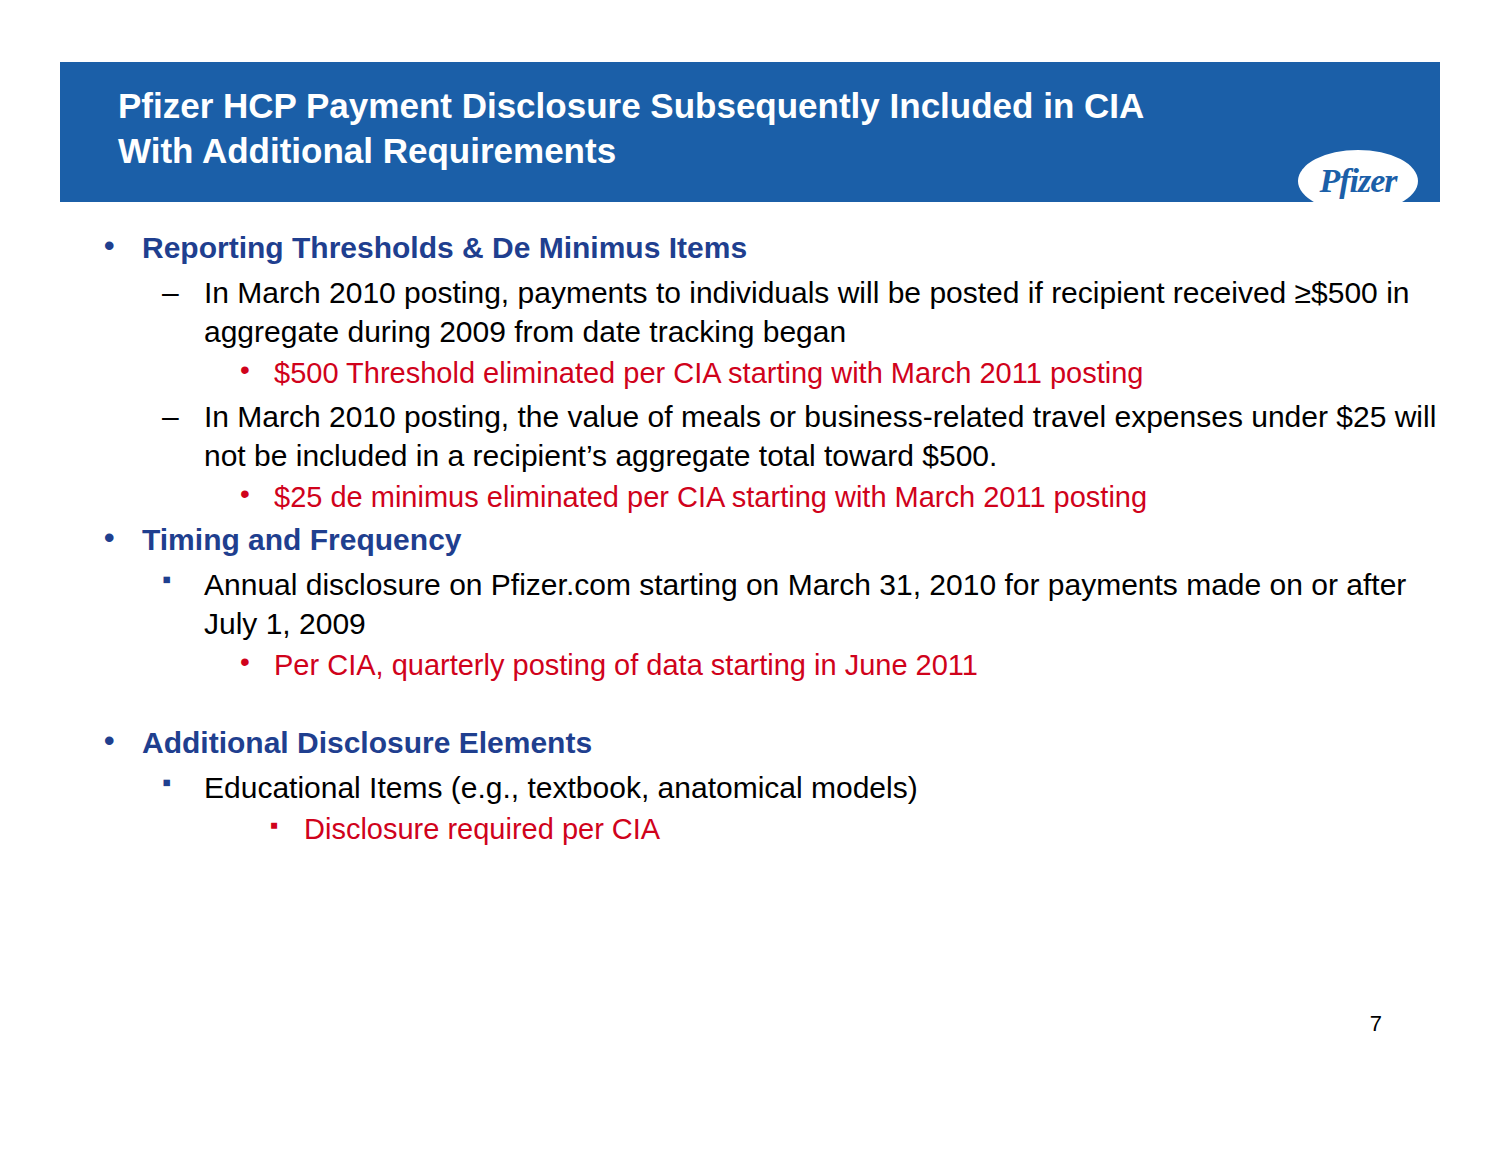Pfizer HCP Payment Disclosure Subsequently Included in CIA With Additional Requirements
Pfizer
Reporting Thresholds & De Minimus Items
In March 2010 posting, payments to individuals will be posted if recipient received ≥$500 in aggregate during 2009 from date tracking began
$500 Threshold eliminated per CIA starting with March 2011 posting
In March 2010 posting, the value of meals or business-related travel expenses under $25 will not be included in a recipient’s aggregate total toward $500.
$25 de minimus eliminated per CIA starting with March 2011 posting
Timing and Frequency
Annual disclosure on Pfizer.com starting on March 31, 2010 for payments made on or after July 1, 2009
Per CIA, quarterly posting of data starting in June 2011
Additional Disclosure Elements
Educational Items (e.g., textbook, anatomical models)
Disclosure required per CIA
7